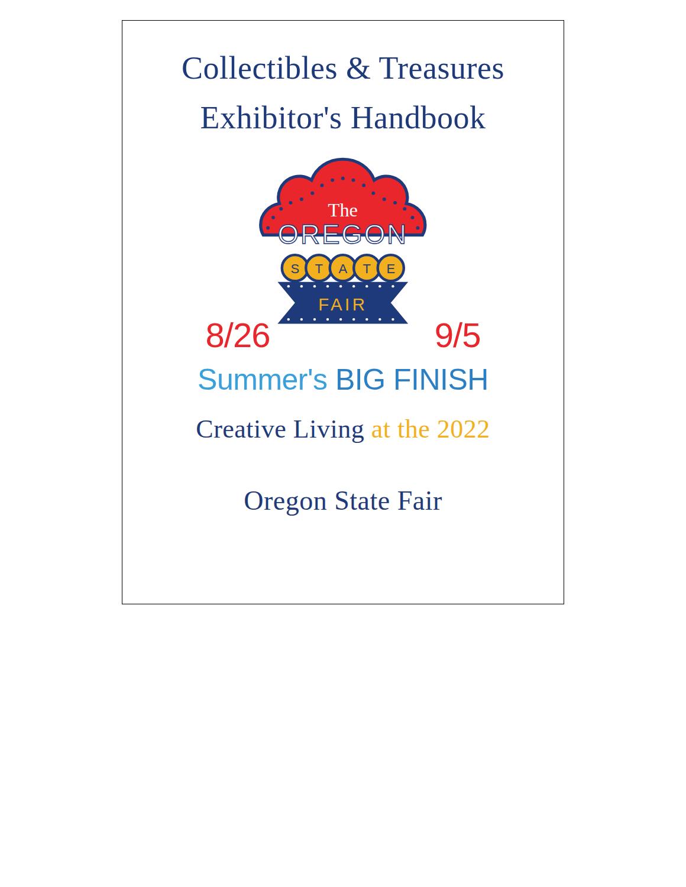Collectibles & Treasures
Exhibitor's Handbook
The OREGON S T A T E FAIR
8/26 9/5
Summer's BIG FINISH
Creative Living at the 2022
Oregon State Fair